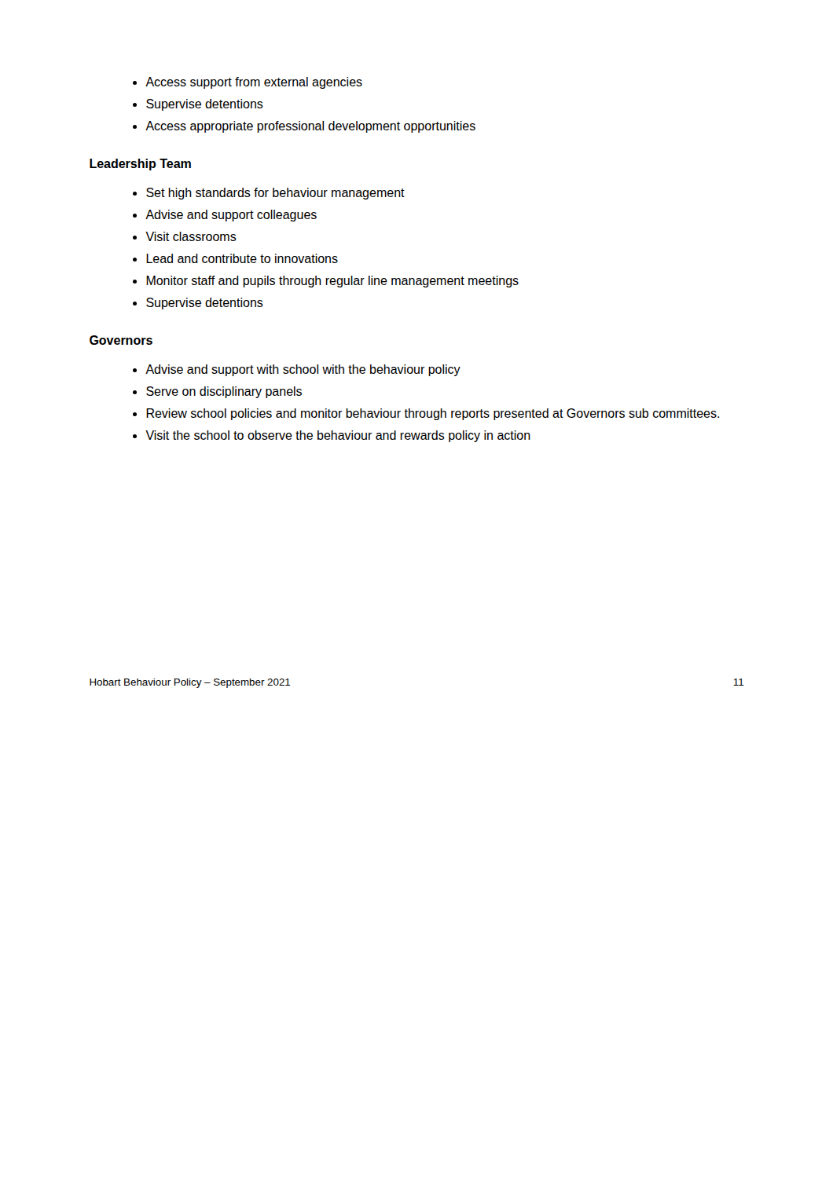Access support from external agencies
Supervise detentions
Access appropriate professional development opportunities
Leadership Team
Set high standards for behaviour management
Advise and support colleagues
Visit classrooms
Lead and contribute to innovations
Monitor staff and pupils through regular line management meetings
Supervise detentions
Governors
Advise and support with school with the behaviour policy
Serve on disciplinary panels
Review school policies and monitor behaviour through reports presented at Governors sub committees.
Visit the school to observe the behaviour and rewards policy in action
Hobart Behaviour Policy – September 2021 11